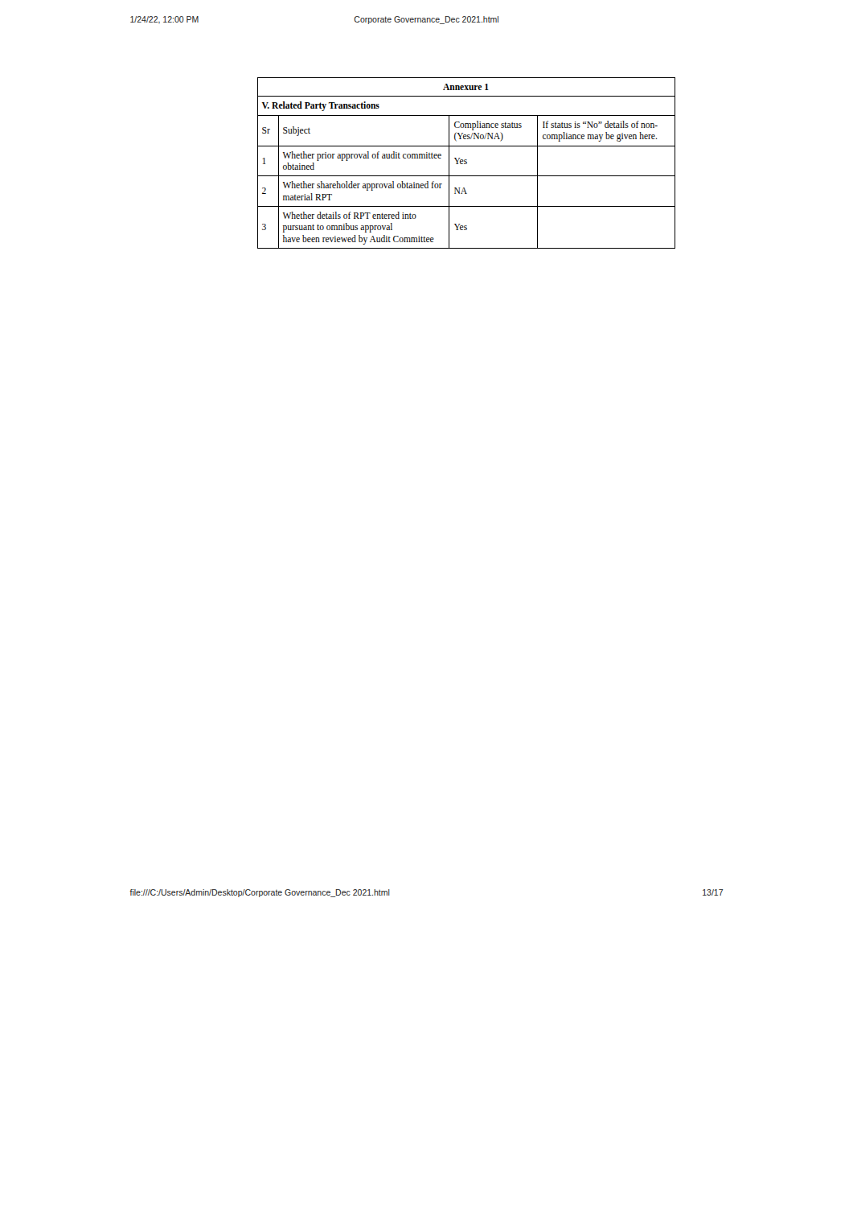1/24/22, 12:00 PM
Corporate Governance_Dec 2021.html
| Annexure 1 |
| V. Related Party Transactions |
| Sr | Subject | Compliance status (Yes/No/NA) | If status is “No” details of non- compliance may be given here. |
| 1 | Whether prior approval of audit committee obtained | Yes | |
| 2 | Whether shareholder approval obtained for material RPT | NA | |
| 3 | Whether details of RPT entered into pursuant to omnibus approval have been reviewed by Audit Committee | Yes | |
file:///C:/Users/Admin/Desktop/Corporate Governance_Dec 2021.html 13/17